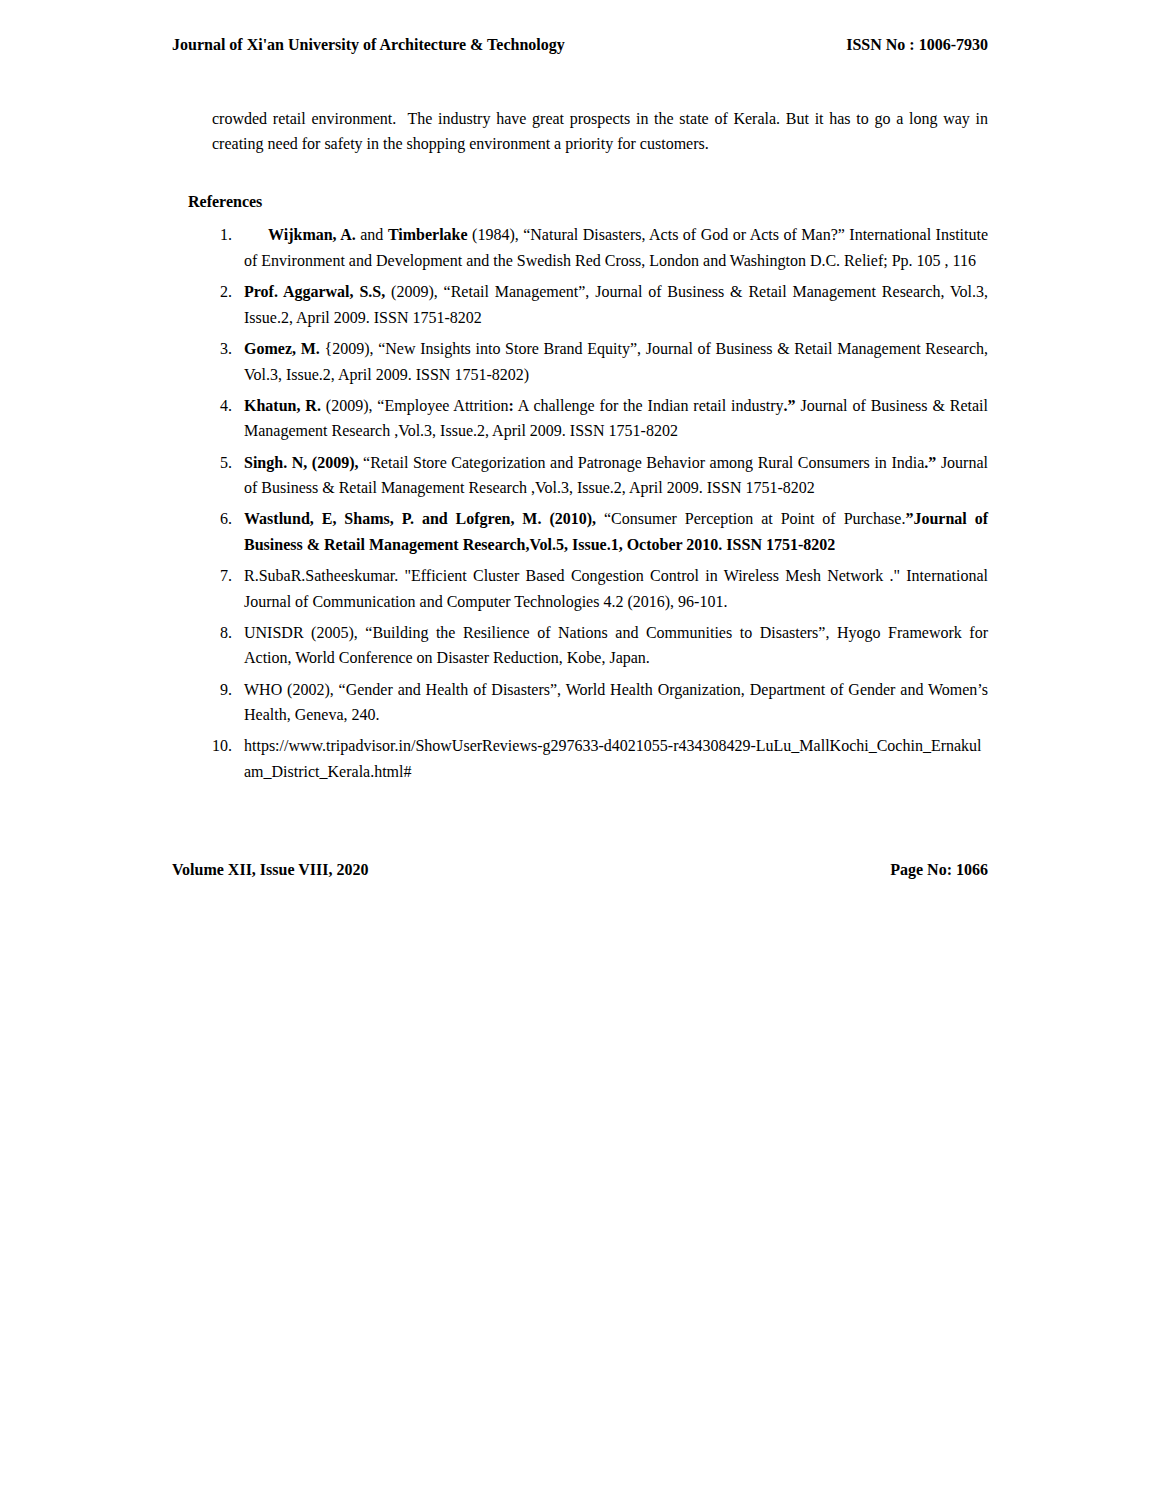Journal of Xi'an University of Architecture & Technology ISSN No : 1006-7930
crowded retail environment. The industry have great prospects in the state of Kerala. But it has to go a long way in creating need for safety in the shopping environment a priority for customers.
References
Wijkman, A. and Timberlake (1984), “Natural Disasters, Acts of God or Acts of Man?” International Institute of Environment and Development and the Swedish Red Cross, London and Washington D.C. Relief; Pp. 105 , 116
Prof. Aggarwal, S.S, (2009), “Retail Management”, Journal of Business & Retail Management Research, Vol.3, Issue.2, April 2009. ISSN 1751-8202
Gomez, M. {2009), “New Insights into Store Brand Equity”, Journal of Business & Retail Management Research, Vol.3, Issue.2, April 2009. ISSN 1751-8202)
Khatun, R. (2009), “Employee Attrition: A challenge for the Indian retail industry.” Journal of Business & Retail Management Research ,Vol.3, Issue.2, April 2009. ISSN 1751-8202
Singh. N, (2009), “Retail Store Categorization and Patronage Behavior among Rural Consumers in India.” Journal of Business & Retail Management Research ,Vol.3, Issue.2, April 2009. ISSN 1751-8202
Wastlund, E, Shams, P. and Lofgren, M. (2010), “Consumer Perception at Point of Purchase.”Journal of Business & Retail Management Research,Vol.5, Issue.1, October 2010. ISSN 1751-8202
R.SubaR.Satheeskumar. "Efficient Cluster Based Congestion Control in Wireless Mesh Network ." International Journal of Communication and Computer Technologies 4.2 (2016), 96-101.
UNISDR (2005), “Building the Resilience of Nations and Communities to Disasters”, Hyogo Framework for Action, World Conference on Disaster Reduction, Kobe, Japan.
WHO (2002), “Gender and Health of Disasters”, World Health Organization, Department of Gender and Women’s Health, Geneva, 240.
https://www.tripadvisor.in/ShowUserReviews-g297633-d4021055-r434308429-LuLu_MallKochi_Cochin_Ernakulam_District_Kerala.html#
Volume XII, Issue VIII, 2020 Page No: 1066